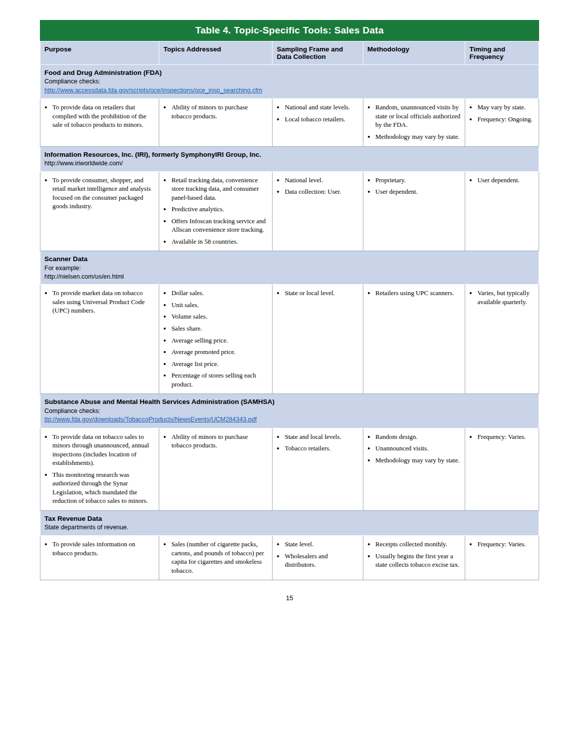Table 4. Topic-Specific Tools: Sales Data
| Purpose | Topics Addressed | Sampling Frame and Data Collection | Methodology | Timing and Frequency |
| --- | --- | --- | --- | --- |
| Food and Drug Administration (FDA) Compliance checks: http://www.accessdata.fda.gov/scripts/oce/inspections/oce_insp_searching.cfm |
| To provide data on retailers that complied with the prohibition of the sale of tobacco products to minors. | Ability of minors to purchase tobacco products. | National and state levels. Local tobacco retailers. | Random, unannounced visits by state or local officials authorized by the FDA. Methodology may vary by state. | May vary by state. Frequency: Ongoing. |
| Information Resources, Inc. (IRI), formerly SymphonyIRI Group, Inc. http://www.iriworldwide.com/ |
| To provide consumer, shopper, and retail market intelligence and analysis focused on the consumer packaged goods industry. | Retail tracking data, convenience store tracking data, and consumer panel-based data. Predictive analytics. Offers Infoscan tracking service and Allscan convenience store tracking. Available in 58 countries. | National level. Data collection: User. | Proprietary. User dependent. | User dependent. |
| Scanner Data For example: http://nielsen.com/us/en.html |
| To provide market data on tobacco sales using Universal Product Code (UPC) numbers. | Dollar sales. Unit sales. Volume sales. Sales share. Average selling price. Average promoted price. Average list price. Percentage of stores selling each product. | State or local level. | Retailers using UPC scanners. | Varies, but typically available quarterly. |
| Substance Abuse and Mental Health Services Administration (SAMHSA) Compliance checks: ttp://www.fda.gov/downloads/TobaccoProducts/NewsEvents/UCM284343.pdf |
| To provide data on tobacco sales to minors through unannounced, annual inspections (includes location of establishments). This monitoring research was authorized through the Synar Legislation, which mandated the reduction of tobacco sales to minors. | Ability of minors to purchase tobacco products. | State and local levels. Tobacco retailers. | Random design. Unannounced visits. Methodology may vary by state. | Frequency: Varies. |
| Tax Revenue Data State departments of revenue. |
| To provide sales information on tobacco products. | Sales (number of cigarette packs, cartons, and pounds of tobacco) per capita for cigarettes and smokeless tobacco. | State level. Wholesalers and distributors. | Receipts collected monthly. Usually begins the first year a state collects tobacco excise tax. | Frequency: Varies. |
15